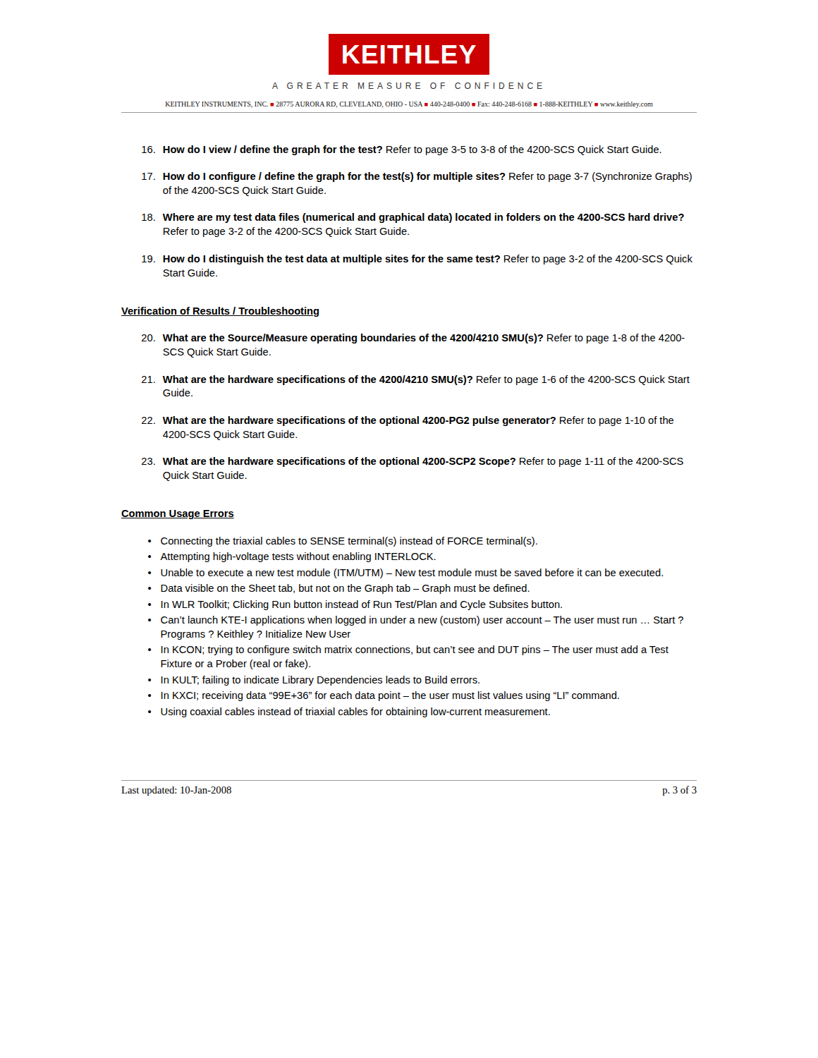KEITHLEY
A Greater Measure of Confidence
KEITHLEY INSTRUMENTS, INC. ■ 28775 AURORA RD, CLEVELAND, OHIO - USA ■ 440-248-0400 ■ Fax: 440-248-6168 ■ 1-888-KEITHLEY ■ www.keithley.com
How do I view / define the graph for the test? Refer to page 3-5 to 3-8 of the 4200-SCS Quick Start Guide.
How do I configure / define the graph for the test(s) for multiple sites? Refer to page 3-7 (Synchronize Graphs) of the 4200-SCS Quick Start Guide.
Where are my test data files (numerical and graphical data) located in folders on the 4200-SCS hard drive? Refer to page 3-2 of the 4200-SCS Quick Start Guide.
How do I distinguish the test data at multiple sites for the same test? Refer to page 3-2 of the 4200-SCS Quick Start Guide.
Verification of Results / Troubleshooting
What are the Source/Measure operating boundaries of the 4200/4210 SMU(s)? Refer to page 1-8 of the 4200-SCS Quick Start Guide.
What are the hardware specifications of the 4200/4210 SMU(s)? Refer to page 1-6 of the 4200-SCS Quick Start Guide.
What are the hardware specifications of the optional 4200-PG2 pulse generator? Refer to page 1-10 of the 4200-SCS Quick Start Guide.
What are the hardware specifications of the optional 4200-SCP2 Scope? Refer to page 1-11 of the 4200-SCS Quick Start Guide.
Common Usage Errors
Connecting the triaxial cables to SENSE terminal(s) instead of FORCE terminal(s).
Attempting high-voltage tests without enabling INTERLOCK.
Unable to execute a new test module (ITM/UTM) – New test module must be saved before it can be executed.
Data visible on the Sheet tab, but not on the Graph tab – Graph must be defined.
In WLR Toolkit; Clicking Run button instead of Run Test/Plan and Cycle Subsites button.
Can’t launch KTE-I applications when logged in under a new (custom) user account – The user must run … Start ? Programs ? Keithley ? Initialize New User
In KCON; trying to configure switch matrix connections, but can’t see and DUT pins – The user must add a Test Fixture or a Prober (real or fake).
In KULT; failing to indicate Library Dependencies leads to Build errors.
In KXCI; receiving data “99E+36” for each data point – the user must list values using “LI” command.
Using coaxial cables instead of triaxial cables for obtaining low-current measurement.
Last updated: 10-Jan-2008 p. 3 of 3